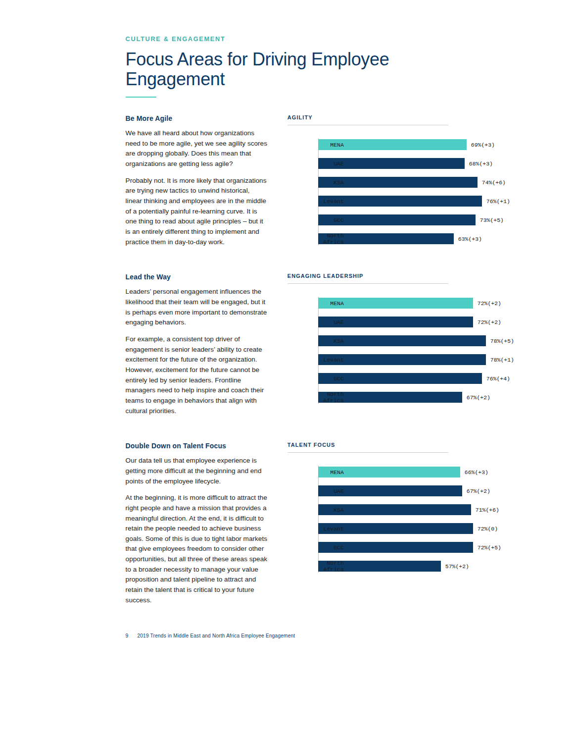Culture & Engagement
Focus Areas for Driving Employee Engagement
Be More Agile
We have all heard about how organizations need to be more agile, yet we see agility scores are dropping globally. Does this mean that organizations are getting less agile?
Probably not. It is more likely that organizations are trying new tactics to unwind historical, linear thinking and employees are in the middle of a potentially painful re-learning curve. It is one thing to read about agile principles – but it is an entirely different thing to implement and practice them in day-to-day work.
Agility
MENA
69%(+3)
UAE
68%(+3)
KSA
74%(+6)
Levant
76%(+1)
GCC
73%(+5)
North
Africa
63%(+3)
Lead the Way
Leaders’ personal engagement influences the likelihood that their team will be engaged, but it is perhaps even more important to demonstrate engaging behaviors.
For example, a consistent top driver of engagement is senior leaders’ ability to create excitement for the future of the organization. However, excitement for the future cannot be entirely led by senior leaders. Frontline managers need to help inspire and coach their teams to engage in behaviors that align with cultural priorities.
Engaging Leadership
MENA
72%(+2)
UAE
72%(+2)
KSA
78%(+5)
Levant
78%(+1)
GCC
76%(+4)
North
Africa
67%(+2)
Double Down on Talent Focus
Our data tell us that employee experience is getting more difficult at the beginning and end points of the employee lifecycle.
At the beginning, it is more difficult to attract the right people and have a mission that provides a meaningful direction. At the end, it is difficult to retain the people needed to achieve business goals. Some of this is due to tight labor markets that give employees freedom to consider other opportunities, but all three of these areas speak to a broader necessity to manage your value proposition and talent pipeline to attract and retain the talent that is critical to your future success.
Talent Focus
MENA
66%(+3)
UAE
67%(+2)
KSA
71%(+6)
Levant
72%(0)
GCC
72%(+5)
North
Africa
57%(+2)
92019 Trends in Middle East and North Africa Employee Engagement